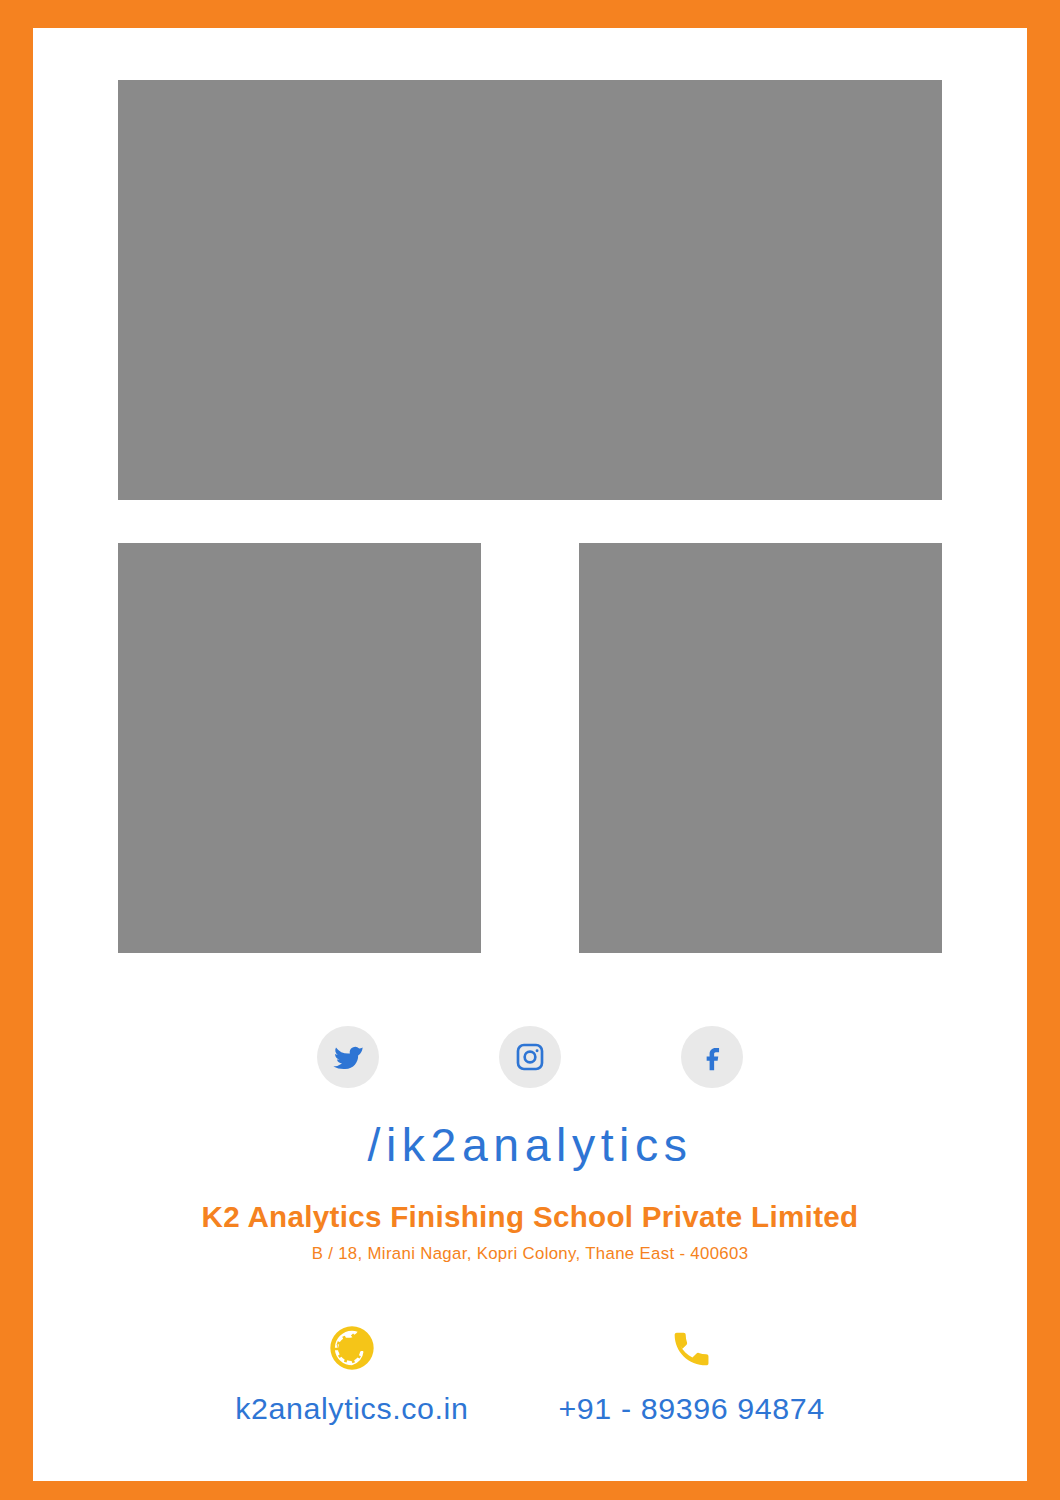/ik2analytics
K2 Analytics Finishing School Private Limited
B / 18, Mirani Nagar, Kopri Colony, Thane East - 400603
WWW
k2analytics.co.in
+91 - 89396 94874